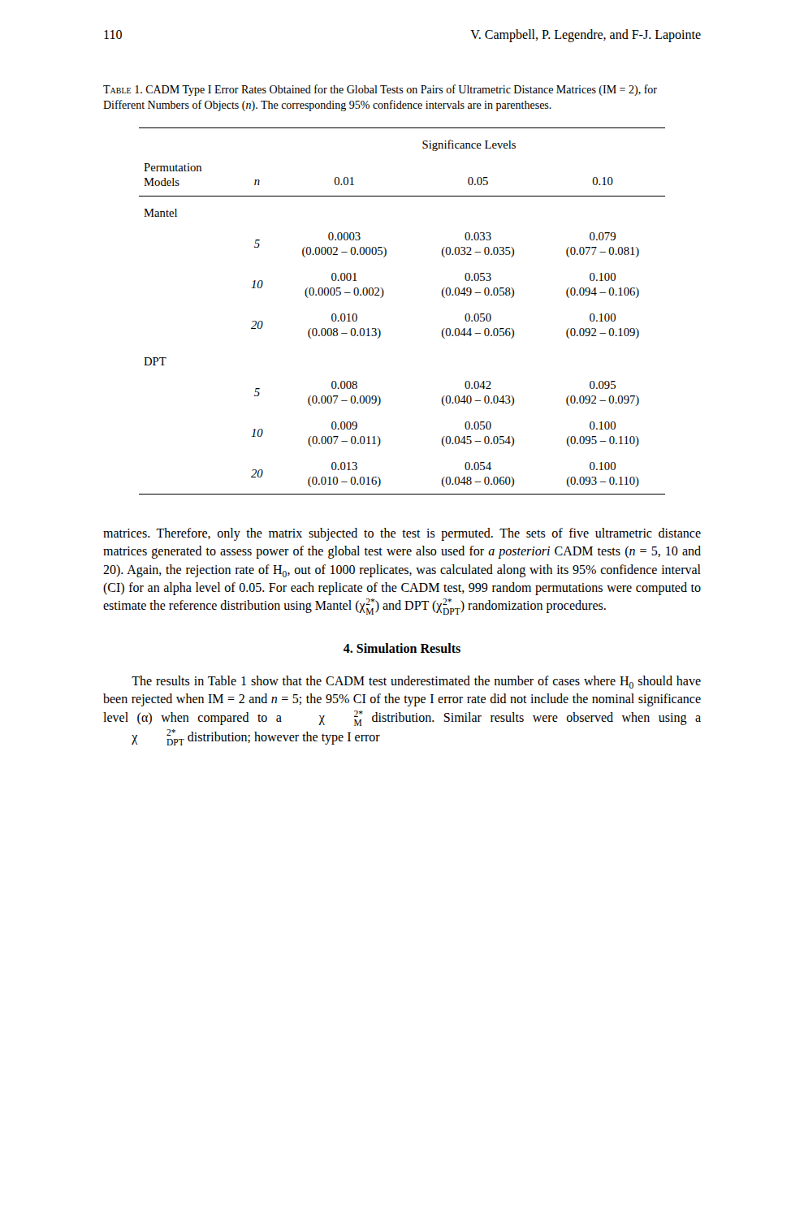110 V. Campbell, P. Legendre, and F-J. Lapointe
Table 1. CADM Type I Error Rates Obtained for the Global Tests on Pairs of Ultrametric Distance Matrices (IM = 2), for Different Numbers of Objects (n). The corresponding 95% confidence intervals are in parentheses.
| | | Significance Levels |
| --- | --- | --- |
| Permutation Models | n | 0.01 | 0.05 | 0.10 |
| Mantel | | | | |
| | 5 | 0.0003 (0.0002 – 0.0005) | 0.033 (0.032 – 0.035) | 0.079 (0.077 – 0.081) |
| | 10 | 0.001 (0.0005 – 0.002) | 0.053 (0.049 – 0.058) | 0.100 (0.094 – 0.106) |
| | 20 | 0.010 (0.008 – 0.013) | 0.050 (0.044 – 0.056) | 0.100 (0.092 – 0.109) |
| DPT | | | | |
| | 5 | 0.008 (0.007 – 0.009) | 0.042 (0.040 – 0.043) | 0.095 (0.092 – 0.097) |
| | 10 | 0.009 (0.007 – 0.011) | 0.050 (0.045 – 0.054) | 0.100 (0.095 – 0.110) |
| | 20 | 0.013 (0.010 – 0.016) | 0.054 (0.048 – 0.060) | 0.100 (0.093 – 0.110) |
matrices. Therefore, only the matrix subjected to the test is permuted. The sets of five ultrametric distance matrices generated to assess power of the global test were also used for a posteriori CADM tests (n = 5, 10 and 20). Again, the rejection rate of H0, out of 1000 replicates, was calculated along with its 95% confidence interval (CI) for an alpha level of 0.05. For each replicate of the CADM test, 999 random permutations were computed to estimate the reference distribution using Mantel (χ2*M) and DPT (χ2*DPT) randomization procedures.
4. Simulation Results
The results in Table 1 show that the CADM test underestimated the number of cases where H0 should have been rejected when IM = 2 and n = 5; the 95% CI of the type I error rate did not include the nominal significance level (α) when compared to a χ2*M distribution. Similar results were observed when using a χ2*DPT distribution; however the type I error